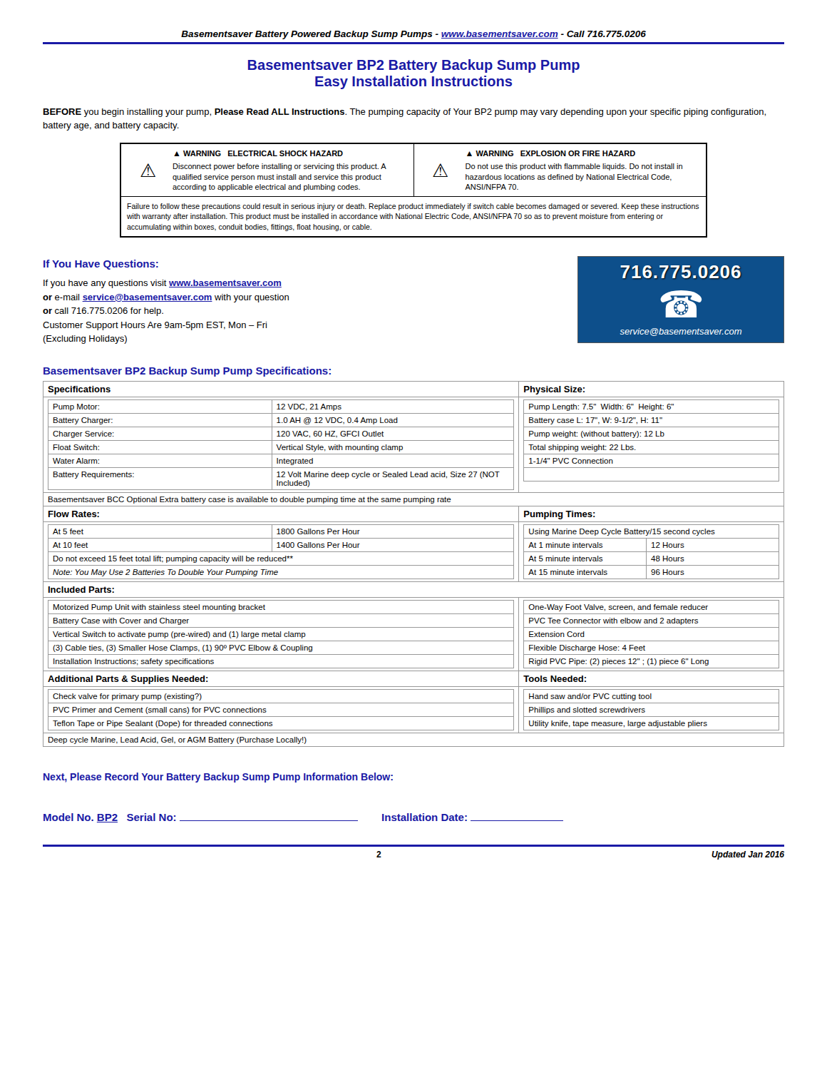Basementsaver Battery Powered Backup Sump Pumps - www.basementsaver.com - Call 716.775.0206
Basementsaver BP2 Battery Backup Sump PumpEasy Installation Instructions
BEFORE you begin installing your pump, Please Read ALL Instructions. The pumping capacity of Your BP2 pump may vary depending upon your specific piping configuration, battery age, and battery capacity.
⚠
▲ WARNING ELECTRICAL SHOCK HAZARD Disconnect power before installing or servicing this product. A qualified service person must install and service this product according to applicable electrical and plumbing codes.
⚠
▲ WARNING EXPLOSION OR FIRE HAZARD Do not use this product with flammable liquids. Do not install in hazardous locations as defined by National Electrical Code, ANSI/NFPA 70.
Failure to follow these precautions could result in serious injury or death. Replace product immediately if switch cable becomes damaged or severed. Keep these instructions with warranty after installation. This product must be installed in accordance with National Electric Code, ANSI/NFPA 70 so as to prevent moisture from entering or accumulating within boxes, conduit bodies, fittings, float housing, or cable.
If You Have Questions:
If you have any questions visit www.basementsaver.com
or e-mail service@basementsaver.com with your question
or call 716.775.0206 for help.
Customer Support Hours Are 9am-5pm EST, Mon – Fri
(Excluding Holidays)
716.775.0206
☎
service@basementsaver.com
Basementsaver BP2 Backup Sump Pump Specifications:
| Specifications | Physical Size: |
| / Pump Motor: / 12 VDC, 21 Amps / / Battery Charger: / 1.0 AH @ 12 VDC, 0.4 Amp Load / / Charger Service: / 120 VAC, 60 HZ, GFCI Outlet / / Float Switch: / Vertical Style, with mounting clamp / / Water Alarm: / Integrated / / Battery Requirements: / 12 Volt Marine deep cycle or Sealed Lead acid, Size 27 (NOT Included) / | / Pump Length: 7.5" Width: 6" Height: 6" / / Battery case L: 17", W: 9-1/2", H: 11" / / Pump weight: (without battery): 12 Lb / / Total shipping weight: 22 Lbs. / / 1-1/4" PVC Connection / |
| Basementsaver BCC Optional Extra battery case is available to double pumping time at the same pumping rate |
| Flow Rates: | Pumping Times: |
| / At 5 feet / 1800 Gallons Per Hour / / At 10 feet / 1400 Gallons Per Hour / / Do not exceed 15 feet total lift; pumping capacity will be reduced** / / Note: You May Use 2 Batteries To Double Your Pumping Time / | / Using Marine Deep Cycle Battery/15 second cycles / / At 1 minute intervals / 12 Hours / / At 5 minute intervals / 48 Hours / / At 15 minute intervals / 96 Hours / |
| Included Parts: |
| / Motorized Pump Unit with stainless steel mounting bracket / / Battery Case with Cover and Charger / / Vertical Switch to activate pump (pre-wired) and (1) large metal clamp / / (3) Cable ties, (3) Smaller Hose Clamps, (1) 90º PVC Elbow & Coupling / / Installation Instructions; safety specifications / | / One-Way Foot Valve, screen, and female reducer / / PVC Tee Connector with elbow and 2 adapters / / Extension Cord / / Flexible Discharge Hose: 4 Feet / / Rigid PVC Pipe: (2) pieces 12" ; (1) piece 6" Long / |
| Additional Parts & Supplies Needed: | Tools Needed: |
| / Check valve for primary pump (existing?) / / PVC Primer and Cement (small cans) for PVC connections / / Teflon Tape or Pipe Sealant (Dope) for threaded connections / | / Hand saw and/or PVC cutting tool / / Phillips and slotted screwdrivers / / Utility knife, tape measure, large adjustable pliers / |
| Deep cycle Marine, Lead Acid, Gel, or AGM Battery (Purchase Locally!) |
Next, Please Record Your Battery Backup Sump Pump Information Below:
Model No. BP2 Serial No: Installation Date:
2 Updated Jan 2016